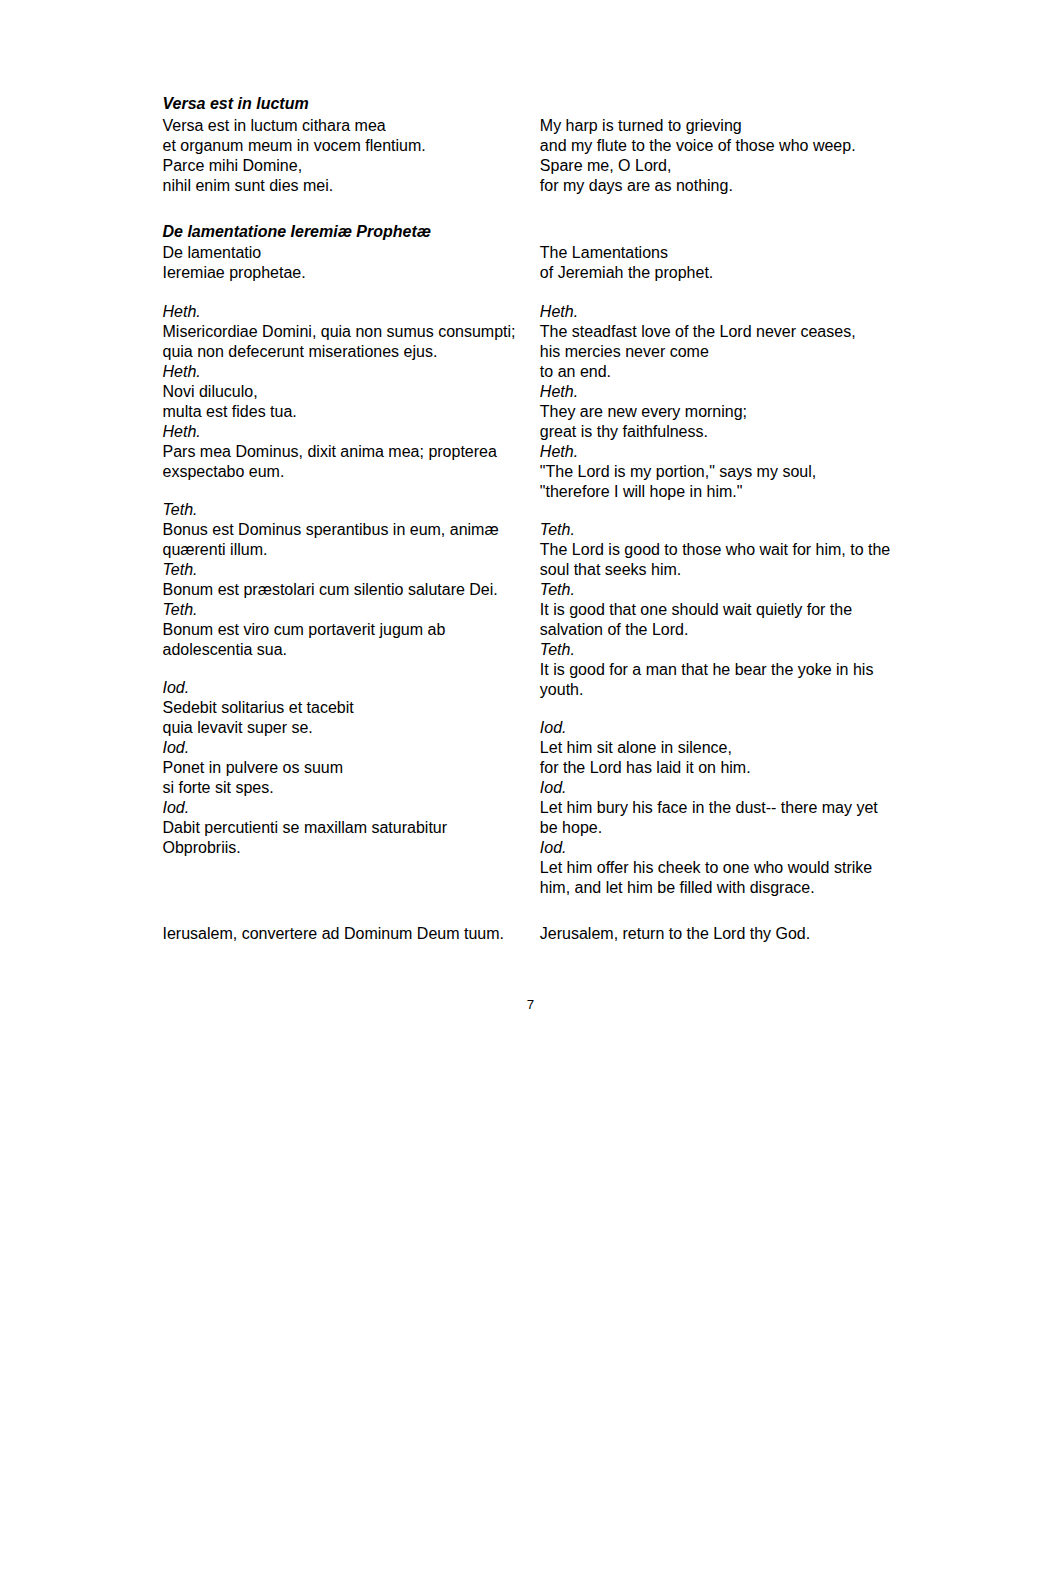Versa est in luctum
| Versa est in luctum cithara mea et organum meum in vocem flentium. Parce mihi Domine, nihil enim sunt dies mei. | My harp is turned to grieving and my flute to the voice of those who weep. Spare me, O Lord, for my days are as nothing. |
De lamentatione Ieremiæ Prophetæ
| De lamentatio Ieremiae prophetae. Heth. Misericordiae Domini, quia non sumus consumpti; quia non defecerunt miserationes ejus. Heth. Novi diluculo, multa est fides tua. Heth. Pars mea Dominus, dixit anima mea; propterea exspectabo eum. Teth. Bonus est Dominus sperantibus in eum, animæ quærenti illum. Teth. Bonum est præstolari cum silentio salutare Dei. Teth. Bonum est viro cum portaverit jugum ab adolescentia sua. Iod. Sedebit solitarius et tacebit quia levavit super se. Iod. Ponet in pulvere os suum si forte sit spes. Iod. Dabit percutienti se maxillam saturabitur Obprobriis. | The Lamentations of Jeremiah the prophet. Heth. The steadfast love of the Lord never ceases, his mercies never come to an end. Heth. They are new every morning; great is thy faithfulness. Heth. "The Lord is my portion," says my soul, "therefore I will hope in him." Teth. The Lord is good to those who wait for him, to the soul that seeks him. Teth. It is good that one should wait quietly for the salvation of the Lord. Teth. It is good for a man that he bear the yoke in his youth. Iod. Let him sit alone in silence, for the Lord has laid it on him. Iod. Let him bury his face in the dust-- there may yet be hope. Iod. Let him offer his cheek to one who would strike him, and let him be filled with disgrace. |
| Ierusalem, convertere ad Dominum Deum tuum. | Jerusalem, return to the Lord thy God. |
7